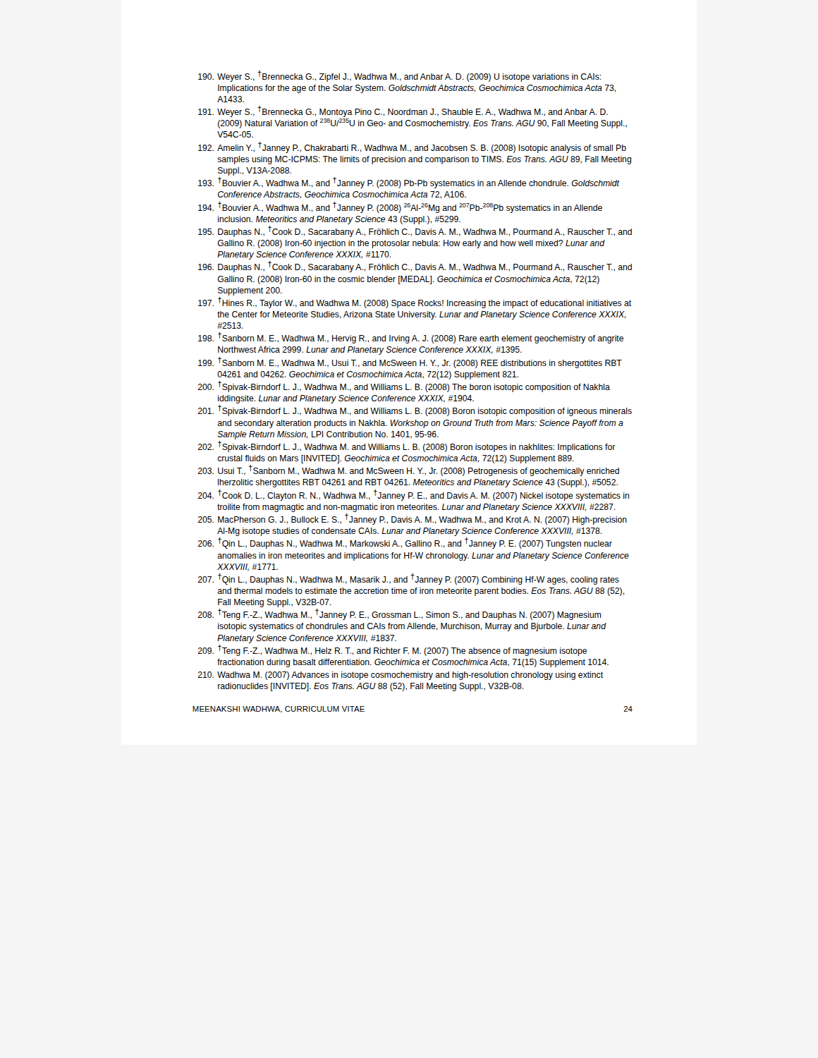190. Weyer S., †Brennecka G., Zipfel J., Wadhwa M., and Anbar A. D. (2009) U isotope variations in CAIs: Implications for the age of the Solar System. Goldschmidt Abstracts, Geochimica Cosmochimica Acta 73, A1433.
191. Weyer S., †Brennecka G., Montoya Pino C., Noordman J., Shauble E. A., Wadhwa M., and Anbar A. D. (2009) Natural Variation of 238U/235U in Geo- and Cosmochemistry. Eos Trans. AGU 90, Fall Meeting Suppl., V54C-05.
192. Amelin Y., †Janney P., Chakrabarti R., Wadhwa M., and Jacobsen S. B. (2008) Isotopic analysis of small Pb samples using MC-ICPMS: The limits of precision and comparison to TIMS. Eos Trans. AGU 89, Fall Meeting Suppl., V13A-2088.
193. †Bouvier A., Wadhwa M., and †Janney P. (2008) Pb-Pb systematics in an Allende chondrule. Goldschmidt Conference Abstracts, Geochimica Cosmochimica Acta 72, A106.
194. †Bouvier A., Wadhwa M., and †Janney P. (2008) 26Al-26Mg and 207Pb-208Pb systematics in an Allende inclusion. Meteoritics and Planetary Science 43 (Suppl.), #5299.
195. Dauphas N., †Cook D., Sacarabany A., Fröhlich C., Davis A. M., Wadhwa M., Pourmand A., Rauscher T., and Gallino R. (2008) Iron-60 injection in the protosolar nebula: How early and how well mixed? Lunar and Planetary Science Conference XXXIX, #1170.
196. Dauphas N., †Cook D., Sacarabany A., Fröhlich C., Davis A. M., Wadhwa M., Pourmand A., Rauscher T., and Gallino R. (2008) Iron-60 in the cosmic blender [MEDAL]. Geochimica et Cosmochimica Acta, 72(12) Supplement 200.
197. †Hines R., Taylor W., and Wadhwa M. (2008) Space Rocks! Increasing the impact of educational initiatives at the Center for Meteorite Studies, Arizona State University. Lunar and Planetary Science Conference XXXIX, #2513.
198. †Sanborn M. E., Wadhwa M., Hervig R., and Irving A. J. (2008) Rare earth element geochemistry of angrite Northwest Africa 2999. Lunar and Planetary Science Conference XXXIX, #1395.
199. †Sanborn M. E., Wadhwa M., Usui T., and McSween H. Y., Jr. (2008) REE distributions in shergottites RBT 04261 and 04262. Geochimica et Cosmochimica Acta, 72(12) Supplement 821.
200. †Spivak-Birndorf L. J., Wadhwa M., and Williams L. B. (2008) The boron isotopic composition of Nakhla iddingsite. Lunar and Planetary Science Conference XXXIX, #1904.
201. †Spivak-Birndorf L. J., Wadhwa M., and Williams L. B. (2008) Boron isotopic composition of igneous minerals and secondary alteration products in Nakhla. Workshop on Ground Truth from Mars: Science Payoff from a Sample Return Mission, LPI Contribution No. 1401, 95-96.
202. †Spivak-Birndorf L. J., Wadhwa M. and Williams L. B. (2008) Boron isotopes in nakhlites: Implications for crustal fluids on Mars [INVITED]. Geochimica et Cosmochimica Acta, 72(12) Supplement 889.
203. Usui T., †Sanborn M., Wadhwa M. and McSween H. Y., Jr. (2008) Petrogenesis of geochemically enriched lherzolitic shergottites RBT 04261 and RBT 04261. Meteoritics and Planetary Science 43 (Suppl.), #5052.
204. †Cook D. L., Clayton R. N., Wadhwa M., †Janney P. E., and Davis A. M. (2007) Nickel isotope systematics in troilite from magmagtic and non-magmatic iron meteorites. Lunar and Planetary Science XXXVIII, #2287.
205. MacPherson G. J., Bullock E. S., †Janney P., Davis A. M., Wadhwa M., and Krot A. N. (2007) High-precision Al-Mg isotope studies of condensate CAIs. Lunar and Planetary Science Conference XXXVIII, #1378.
206. †Qin L., Dauphas N., Wadhwa M., Markowski A., Gallino R., and †Janney P. E. (2007) Tungsten nuclear anomalies in iron meteorites and implications for Hf-W chronology. Lunar and Planetary Science Conference XXXVIII, #1771.
207. †Qin L., Dauphas N., Wadhwa M., Masarik J., and †Janney P. (2007) Combining Hf-W ages, cooling rates and thermal models to estimate the accretion time of iron meteorite parent bodies. Eos Trans. AGU 88 (52), Fall Meeting Suppl., V32B-07.
208. †Teng F.-Z., Wadhwa M., †Janney P. E., Grossman L., Simon S., and Dauphas N. (2007) Magnesium isotopic systematics of chondrules and CAIs from Allende, Murchison, Murray and Bjurbole. Lunar and Planetary Science Conference XXXVIII, #1837.
209. †Teng F.-Z., Wadhwa M., Helz R. T., and Richter F. M. (2007) The absence of magnesium isotope fractionation during basalt differentiation. Geochimica et Cosmochimica Acta, 71(15) Supplement 1014.
210. Wadhwa M. (2007) Advances in isotope cosmochemistry and high-resolution chronology using extinct radionuclides [INVITED]. Eos Trans. AGU 88 (52), Fall Meeting Suppl., V32B-08.
MEENAKSHI WADHWA, CURRICULUM VITAE 24